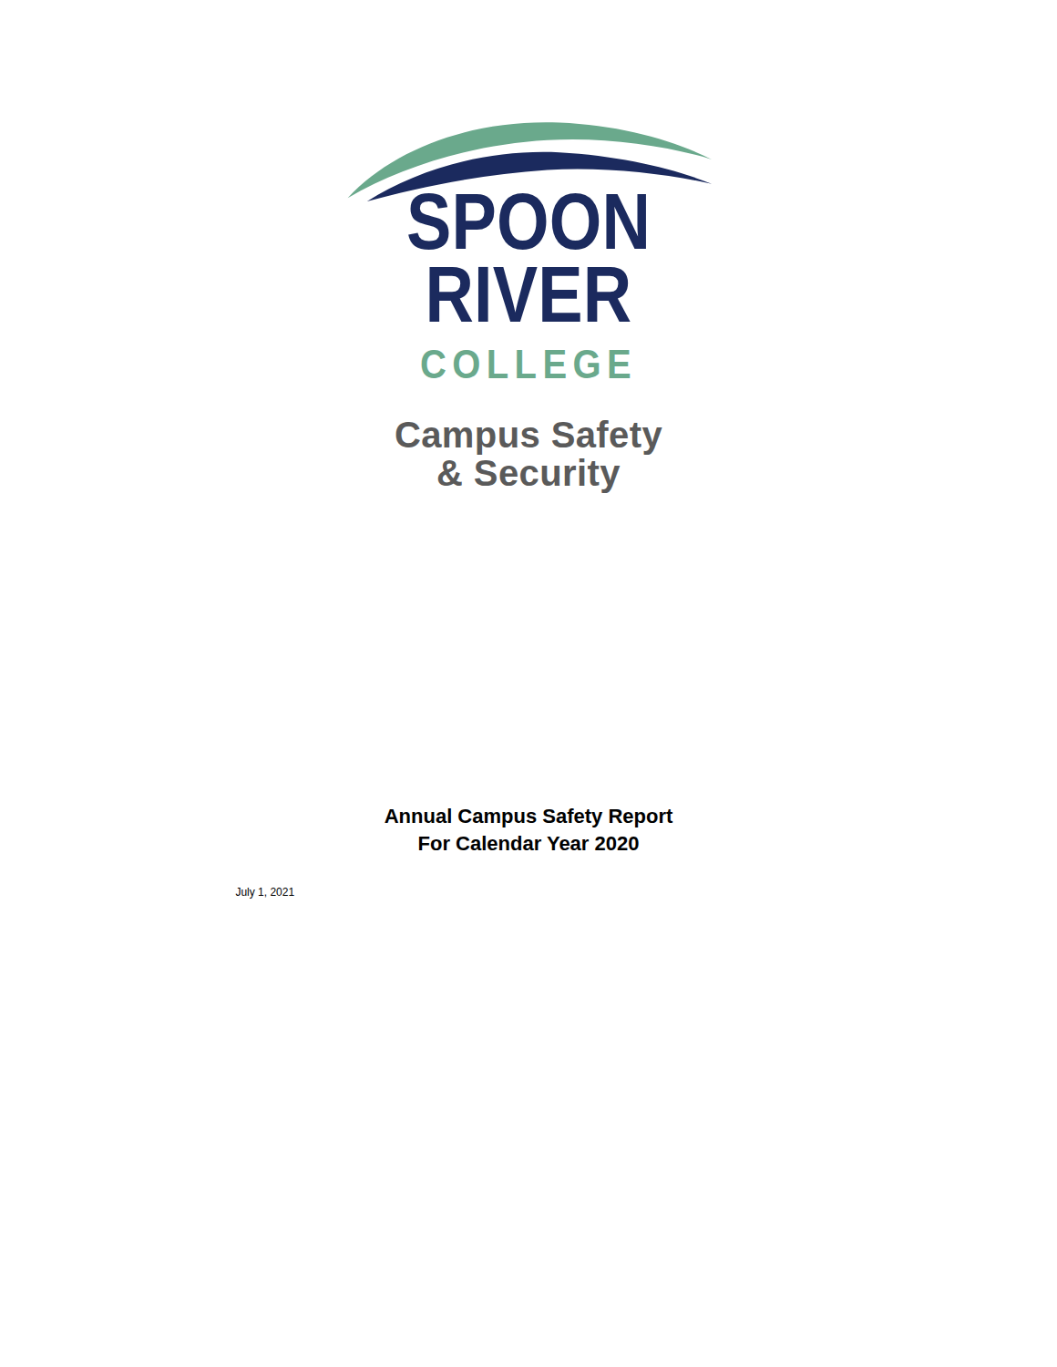SPOON RIVER COLLEGE
Campus Safety
& Security
Annual Campus Safety Report For Calendar Year 2020
July 1, 2021